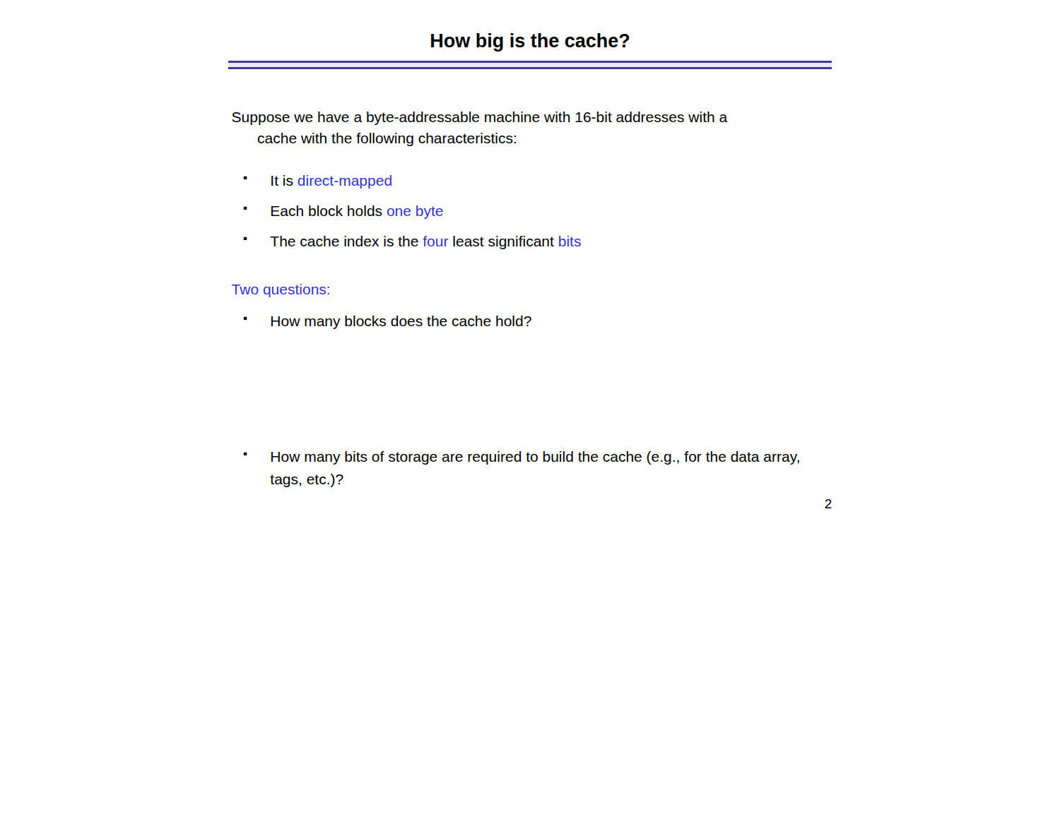How big is the cache?
Suppose we have a byte-addressable machine with 16-bit addresses with a cache with the following characteristics:
It is direct-mapped
Each block holds one byte
The cache index is the four least significant bits
Two questions:
How many blocks does the cache hold?
How many bits of storage are required to build the cache (e.g., for the data array, tags, etc.)?
2